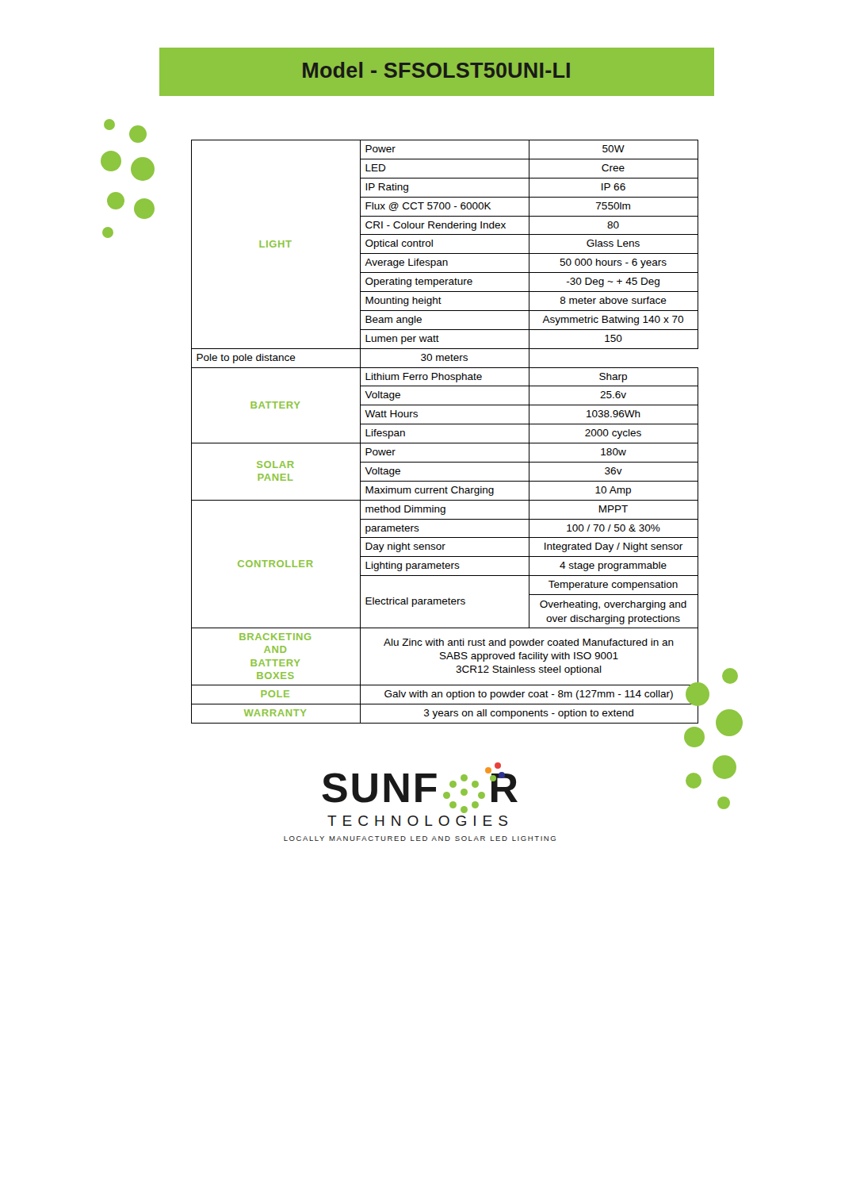Model - SFSOLST50UNI-LI
| Light | Power | 50W |
| LED | Cree |
| IP Rating | IP 66 |
| Flux @ CCT 5700 - 6000K | 7550lm |
| CRI - Colour Rendering Index | 80 |
| Optical control | Glass Lens |
| Average Lifespan | 50 000 hours - 6 years |
| Operating temperature | -30 Deg ~ + 45 Deg |
| Mounting height | 8 meter above surface |
| Beam angle | Asymmetric Batwing 140 x 70 |
| Lumen per watt | 150 |
| Pole to pole distance | 30 meters | |
| Battery | Lithium Ferro Phosphate | Sharp |
| Voltage | 25.6v |
| Watt Hours | 1038.96Wh |
| Lifespan | 2000 cycles |
| Solar Panel | Power | 180w |
| Voltage | 36v |
| Maximum current Charging | 10 Amp |
| Controller | method Dimming | MPPT |
| parameters | 100 / 70 / 50 & 30% |
| Day night sensor | Integrated Day / Night sensor |
| Lighting parameters | 4 stage programmable |
| Electrical parameters | Temperature compensation |
| Overheating, overcharging and over discharging protections |
| Bracketing and Battery Boxes | Alu Zinc with anti rust and powder coated Manufactured in an SABS approved facility with ISO 9001 3CR12 Stainless steel optional |
| Pole | Galv with an option to powder coat - 8m (127mm - 114 collar) |
| Warranty | 3 years on all components - option to extend |
SUNF R
TECHNOLOGIES
LOCALLY MANUFACTURED LED AND SOLAR LED LIGHTING